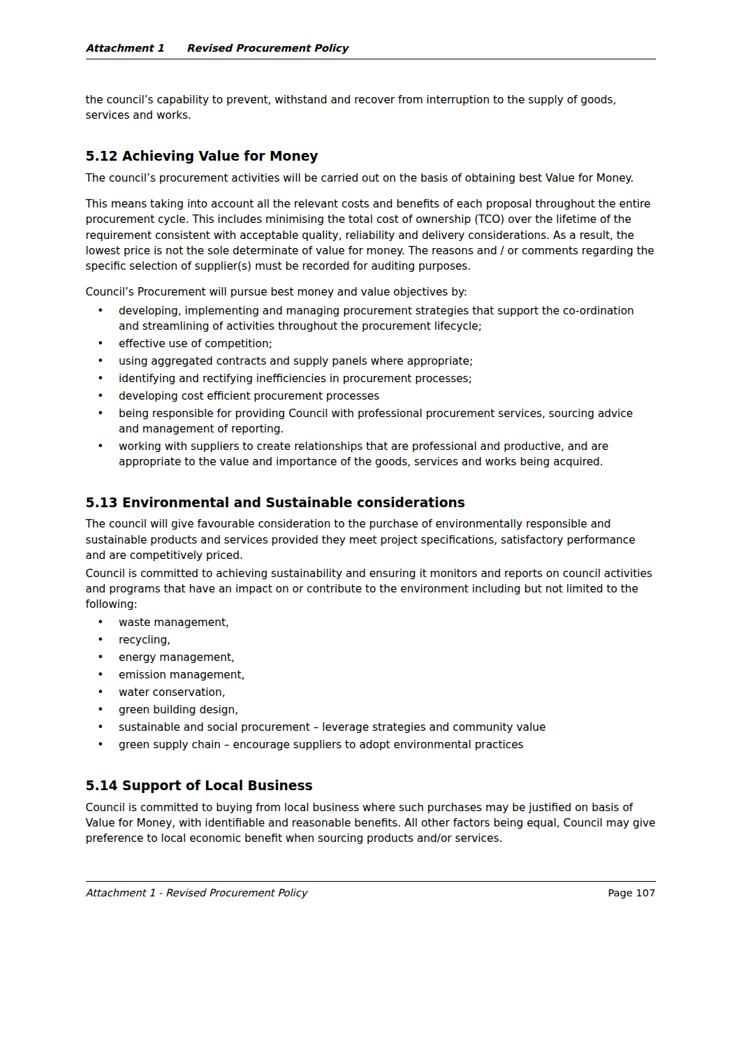Attachment 1 Revised Procurement Policy
the council’s capability to prevent, withstand and recover from interruption to the supply of goods, services and works.
5.12 Achieving Value for Money
The council’s procurement activities will be carried out on the basis of obtaining best Value for Money.
This means taking into account all the relevant costs and benefits of each proposal throughout the entire procurement cycle. This includes minimising the total cost of ownership (TCO) over the lifetime of the requirement consistent with acceptable quality, reliability and delivery considerations. As a result, the lowest price is not the sole determinate of value for money. The reasons and / or comments regarding the specific selection of supplier(s) must be recorded for auditing purposes.
Council’s Procurement will pursue best money and value objectives by:
developing, implementing and managing procurement strategies that support the co-ordination and streamlining of activities throughout the procurement lifecycle;
effective use of competition;
using aggregated contracts and supply panels where appropriate;
identifying and rectifying inefficiencies in procurement processes;
developing cost efficient procurement processes
being responsible for providing Council with professional procurement services, sourcing advice and management of reporting.
working with suppliers to create relationships that are professional and productive, and are appropriate to the value and importance of the goods, services and works being acquired.
5.13 Environmental and Sustainable considerations
The council will give favourable consideration to the purchase of environmentally responsible and sustainable products and services provided they meet project specifications, satisfactory performance and are competitively priced.
Council is committed to achieving sustainability and ensuring it monitors and reports on council activities and programs that have an impact on or contribute to the environment including but not limited to the following:
waste management,
recycling,
energy management,
emission management,
water conservation,
green building design,
sustainable and social procurement – leverage strategies and community value
green supply chain – encourage suppliers to adopt environmental practices
5.14 Support of Local Business
Council is committed to buying from local business where such purchases may be justified on basis of Value for Money, with identifiable and reasonable benefits. All other factors being equal, Council may give preference to local economic benefit when sourcing products and/or services.
Attachment 1 - Revised Procurement Policy Page 107